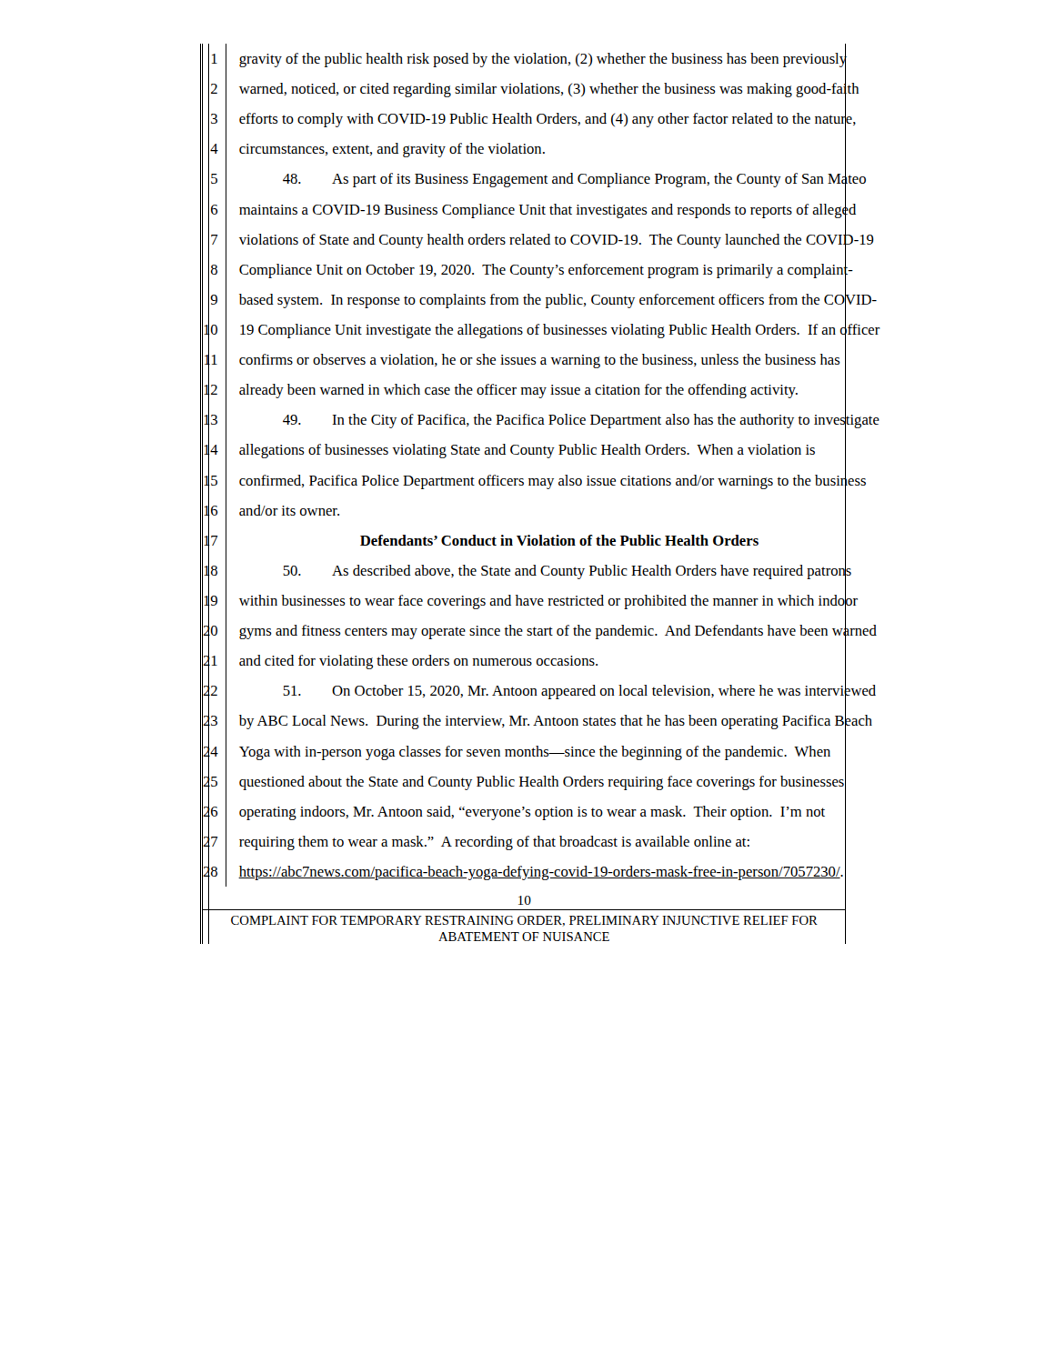| 1 2 3 4 5 6 7 8 9 10 11 12 13 14 15 16 17 18 19 20 21 22 23 24 25 26 27 28 | gravity of the public health risk posed by the violation, (2) whether the business has been previously warned, noticed, or cited regarding similar violations, (3) whether the business was making good-faith efforts to comply with COVID-19 Public Health Orders, and (4) any other factor related to the nature, circumstances, extent, and gravity of the violation. 48. As part of its Business Engagement and Compliance Program, the County of San Mateo maintains a COVID-19 Business Compliance Unit that investigates and responds to reports of alleged violations of State and County health orders related to COVID-19. The County launched the COVID-19 Compliance Unit on October 19, 2020. The County’s enforcement program is primarily a complaint- based system. In response to complaints from the public, County enforcement officers from the COVID- 19 Compliance Unit investigate the allegations of businesses violating Public Health Orders. If an officer confirms or observes a violation, he or she issues a warning to the business, unless the business has already been warned in which case the officer may issue a citation for the offending activity. 49. In the City of Pacifica, the Pacifica Police Department also has the authority to investigate allegations of businesses violating State and County Public Health Orders. When a violation is confirmed, Pacifica Police Department officers may also issue citations and/or warnings to the business and/or its owner. Defendants’ Conduct in Violation of the Public Health Orders 50. As described above, the State and County Public Health Orders have required patrons within businesses to wear face coverings and have restricted or prohibited the manner in which indoor gyms and fitness centers may operate since the start of the pandemic. And Defendants have been warned and cited for violating these orders on numerous occasions. 51. On October 15, 2020, Mr. Antoon appeared on local television, where he was interviewed by ABC Local News. During the interview, Mr. Antoon states that he has been operating Pacifica Beach Yoga with in-person yoga classes for seven months—since the beginning of the pandemic. When questioned about the State and County Public Health Orders requiring face coverings for businesses operating indoors, Mr. Antoon said, “everyone’s option is to wear a mask. Their option. I’m not requiring them to wear a mask.” A recording of that broadcast is available online at: https://abc7news.com/pacifica-beach-yoga-defying-covid-19-orders-mask-free-in-person/7057230/ . |
10 COMPLAINT FOR TEMPORARY RESTRAINING ORDER, PRELIMINARY INJUNCTIVE RELIEF FOR
ABATEMENT OF NUISANCE